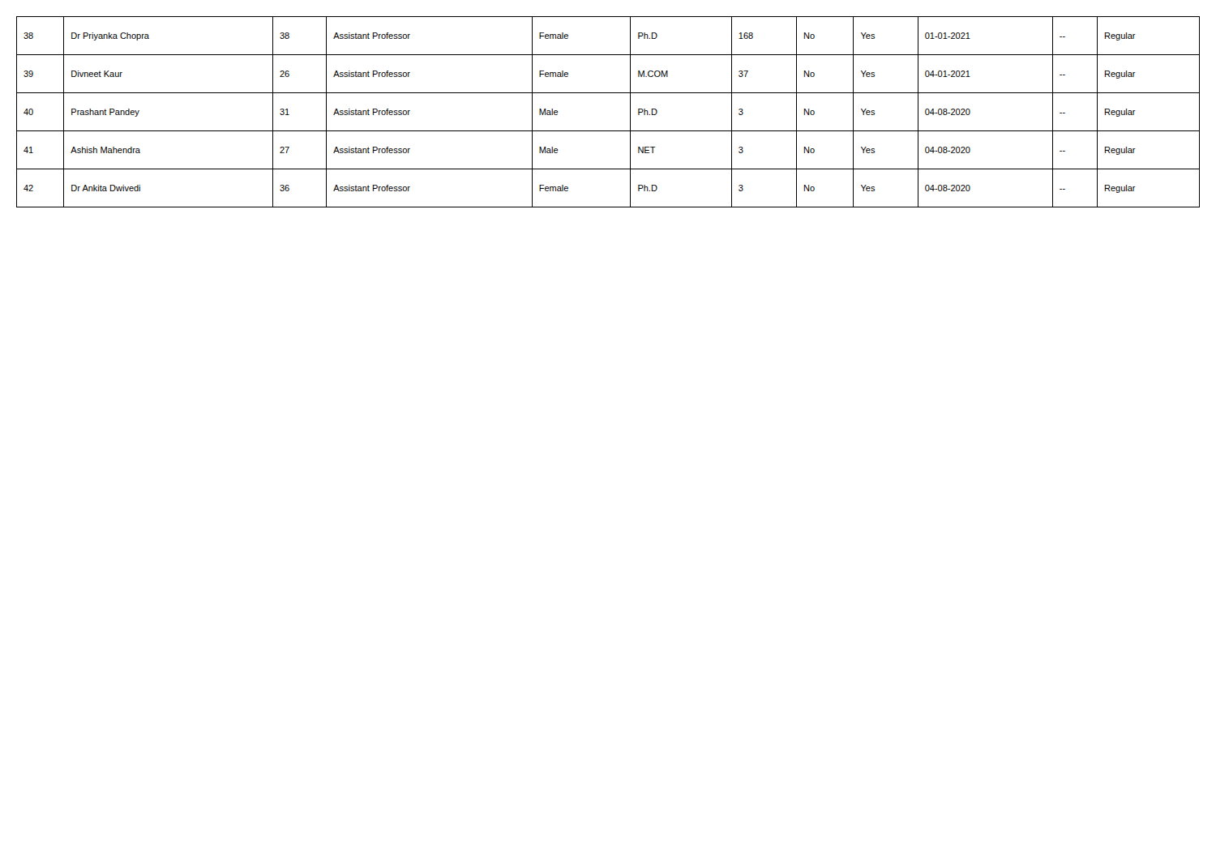| 38 | Dr Priyanka Chopra | 38 | Assistant Professor | Female | Ph.D | 168 | No | Yes | 01-01-2021 | -- | Regular |
| 39 | Divneet Kaur | 26 | Assistant Professor | Female | M.COM | 37 | No | Yes | 04-01-2021 | -- | Regular |
| 40 | Prashant Pandey | 31 | Assistant Professor | Male | Ph.D | 3 | No | Yes | 04-08-2020 | -- | Regular |
| 41 | Ashish Mahendra | 27 | Assistant Professor | Male | NET | 3 | No | Yes | 04-08-2020 | -- | Regular |
| 42 | Dr Ankita Dwivedi | 36 | Assistant Professor | Female | Ph.D | 3 | No | Yes | 04-08-2020 | -- | Regular |